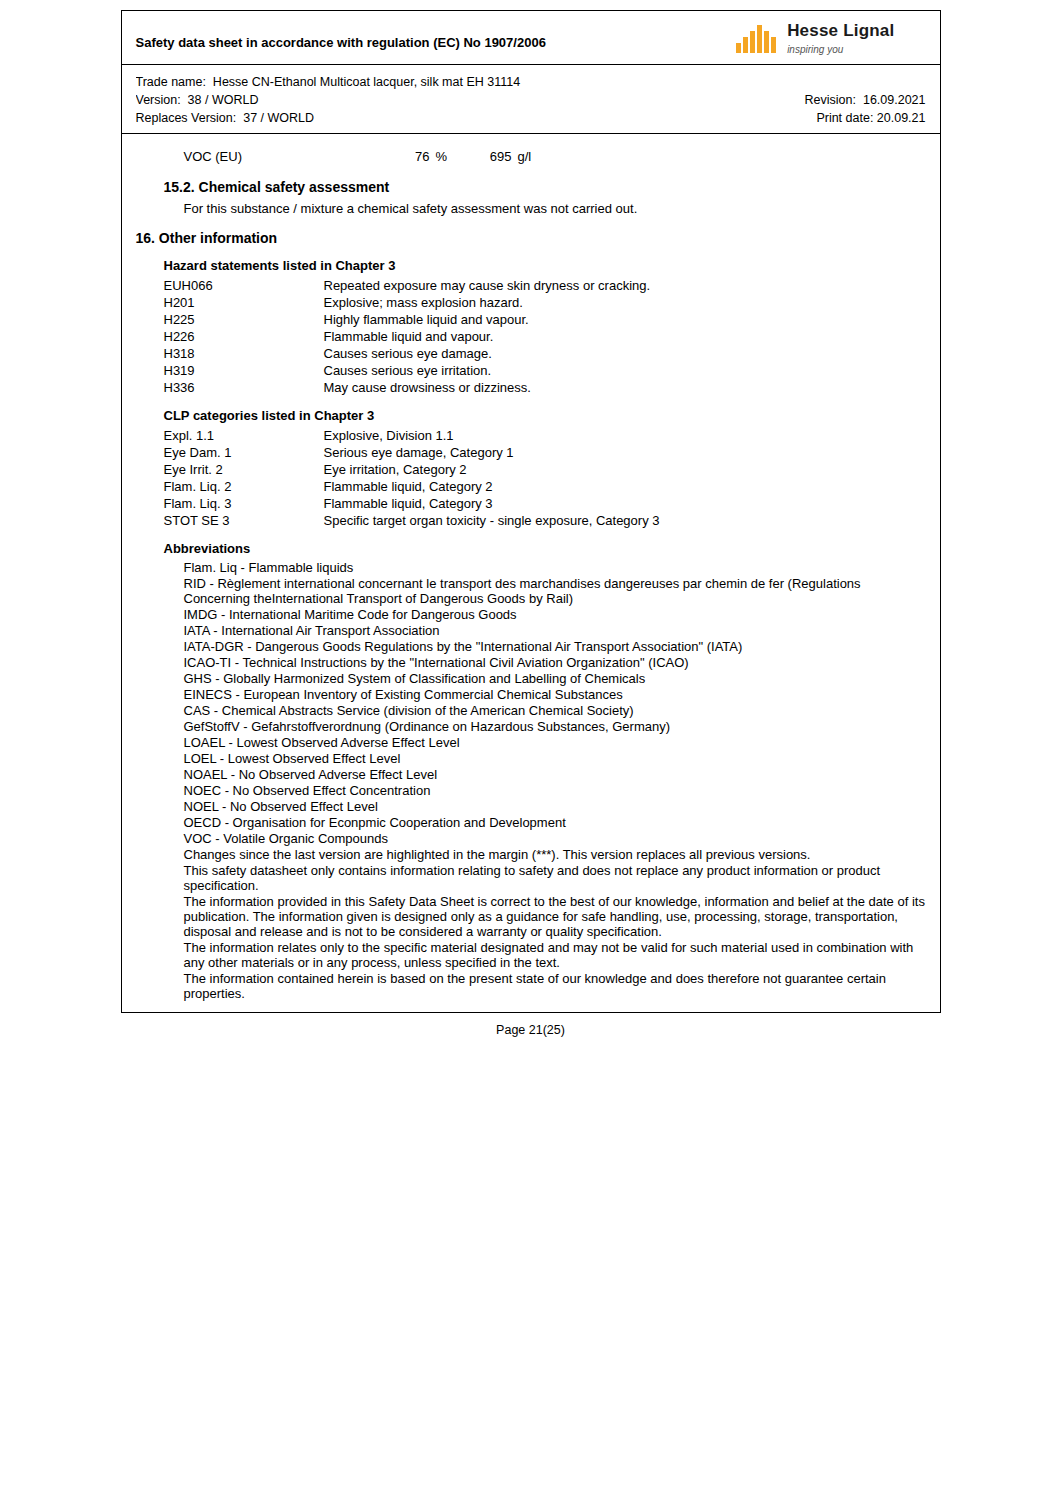Safety data sheet in accordance with regulation (EC) No 1907/2006
Hesse Lignal
inspiring you
Trade name: Hesse CN-Ethanol Multicoat lacquer, silk mat EH 31114
Version: 38 / WORLD
Revision: 16.09.2021
Replaces Version: 37 / WORLD
Print date: 20.09.21
| VOC (EU) | 76 | % | 695 | g/l |
15.2. Chemical safety assessment
For this substance / mixture a chemical safety assessment was not carried out.
16. Other information
Hazard statements listed in Chapter 3
| EUH066 | Repeated exposure may cause skin dryness or cracking. |
| H201 | Explosive; mass explosion hazard. |
| H225 | Highly flammable liquid and vapour. |
| H226 | Flammable liquid and vapour. |
| H318 | Causes serious eye damage. |
| H319 | Causes serious eye irritation. |
| H336 | May cause drowsiness or dizziness. |
CLP categories listed in Chapter 3
| Expl. 1.1 | Explosive, Division 1.1 |
| Eye Dam. 1 | Serious eye damage, Category 1 |
| Eye Irrit. 2 | Eye irritation, Category 2 |
| Flam. Liq. 2 | Flammable liquid, Category 2 |
| Flam. Liq. 3 | Flammable liquid, Category 3 |
| STOT SE 3 | Specific target organ toxicity - single exposure, Category 3 |
Abbreviations
Flam. Liq - Flammable liquids
RID - Règlement international concernant le transport des marchandises dangereuses par chemin de fer (Regulations Concerning theInternational Transport of Dangerous Goods by Rail)
IMDG - International Maritime Code for Dangerous Goods
IATA - International Air Transport Association
IATA-DGR - Dangerous Goods Regulations by the "International Air Transport Association" (IATA)
ICAO-TI - Technical Instructions by the "International Civil Aviation Organization" (ICAO)
GHS - Globally Harmonized System of Classification and Labelling of Chemicals
EINECS - European Inventory of Existing Commercial Chemical Substances
CAS - Chemical Abstracts Service (division of the American Chemical Society)
GefStoffV - Gefahrstoffverordnung (Ordinance on Hazardous Substances, Germany)
LOAEL - Lowest Observed Adverse Effect Level
LOEL - Lowest Observed Effect Level
NOAEL - No Observed Adverse Effect Level
NOEC - No Observed Effect Concentration
NOEL - No Observed Effect Level
OECD - Organisation for Econpmic Cooperation and Development
VOC - Volatile Organic Compounds
Changes since the last version are highlighted in the margin (***). This version replaces all previous versions.
This safety datasheet only contains information relating to safety and does not replace any product information or product specification.
The information provided in this Safety Data Sheet is correct to the best of our knowledge, information and belief at the date of its publication. The information given is designed only as a guidance for safe handling, use, processing, storage, transportation, disposal and release and is not to be considered a warranty or quality specification.
The information relates only to the specific material designated and may not be valid for such material used in combination with any other materials or in any process, unless specified in the text.
The information contained herein is based on the present state of our knowledge and does therefore not guarantee certain properties.
Page 21(25)